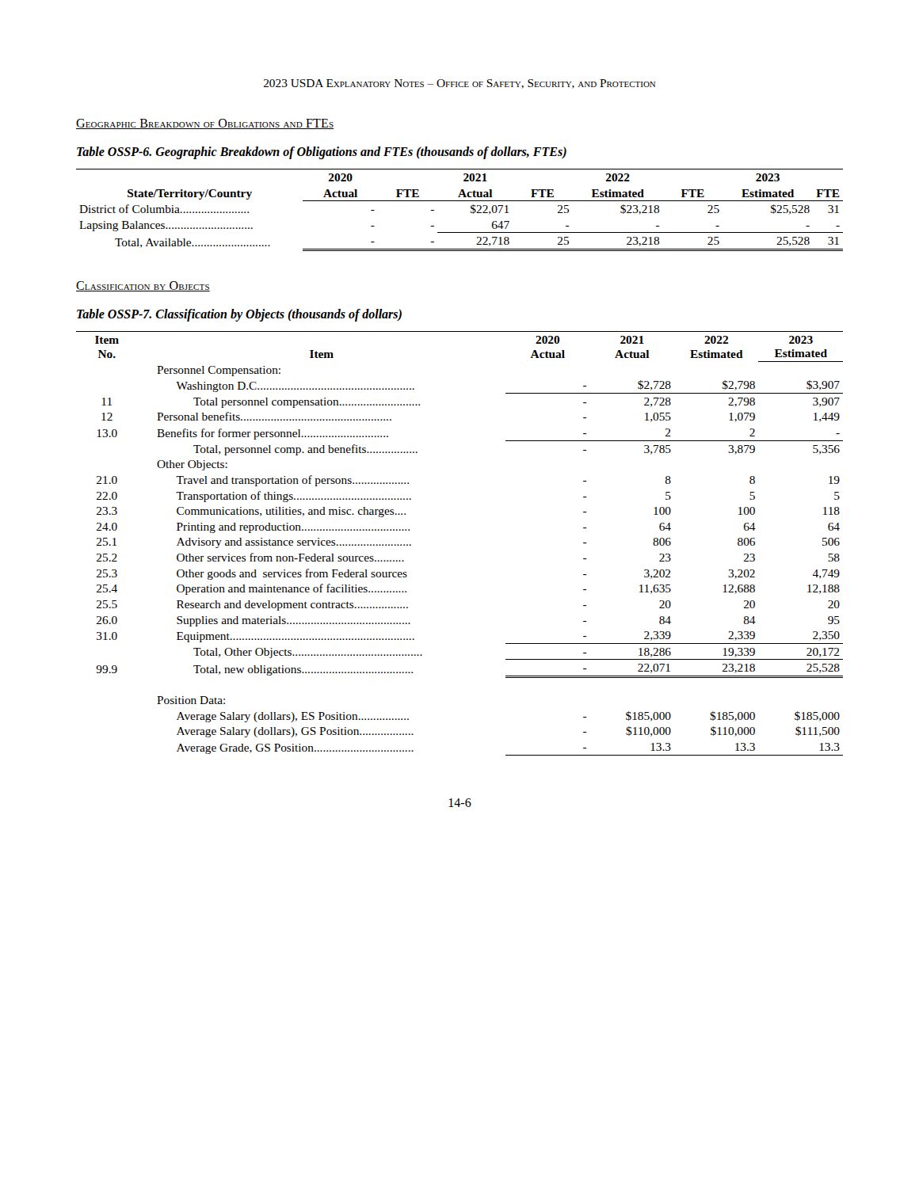2023 USDA Explanatory Notes – Office of Safety, Security, and Protection
Geographic Breakdown of Obligations and FTEs
Table OSSP-6. Geographic Breakdown of Obligations and FTEs (thousands of dollars, FTEs)
| State/Territory/Country | 2020 | | 2021 | | 2022 | | 2023 | |
| --- | --- | --- | --- | --- | --- | --- | --- | --- |
| Actual | FTE | Actual | FTE | Estimated | FTE | Estimated | FTE |
| District of Columbia....................... | - | - | $22,071 | 25 | $23,218 | 25 | $25,528 | 31 |
| Lapsing Balances............................. | - | - | 647 | - | - | - | - | - |
| Total, Available.......................... | - | - | 22,718 | 25 | 23,218 | 25 | 25,528 | 31 |
Classification by Objects
Table OSSP-7. Classification by Objects (thousands of dollars)
| Item No. | Item | 2020 Actual | 2021 Actual | 2022 Estimated | 2023 Estimated |
| --- | --- | --- | --- | --- | --- |
| | Personnel Compensation: | | | | |
| | Washington D.C.................................................... | - | $2,728 | $2,798 | $3,907 |
| 11 | Total personnel compensation........................... | - | 2,728 | 2,798 | 3,907 |
| 12 | Personal benefits.................................................. | - | 1,055 | 1,079 | 1,449 |
| 13.0 | Benefits for former personnel............................. | - | 2 | 2 | - |
| | Total, personnel comp. and benefits................. | - | 3,785 | 3,879 | 5,356 |
| | Other Objects: | | | | |
| 21.0 | Travel and transportation of persons................... | - | 8 | 8 | 19 |
| 22.0 | Transportation of things....................................... | - | 5 | 5 | 5 |
| 23.3 | Communications, utilities, and misc. charges.... | - | 100 | 100 | 118 |
| 24.0 | Printing and reproduction.................................... | - | 64 | 64 | 64 |
| 25.1 | Advisory and assistance services......................... | - | 806 | 806 | 506 |
| 25.2 | Other services from non-Federal sources.......... | - | 23 | 23 | 58 |
| 25.3 | Other goods and services from Federal sources | - | 3,202 | 3,202 | 4,749 |
| 25.4 | Operation and maintenance of facilities............. | - | 11,635 | 12,688 | 12,188 |
| 25.5 | Research and development contracts.................. | - | 20 | 20 | 20 |
| 26.0 | Supplies and materials......................................... | - | 84 | 84 | 95 |
| 31.0 | Equipment............................................................. | - | 2,339 | 2,339 | 2,350 |
| | Total, Other Objects........................................... | - | 18,286 | 19,339 | 20,172 |
| 99.9 | Total, new obligations..................................... | - | 22,071 | 23,218 | 25,528 |
| | Position Data: | | | | |
| | Average Salary (dollars), ES Position................. | - | $185,000 | $185,000 | $185,000 |
| | Average Salary (dollars), GS Position.................. | - | $110,000 | $110,000 | $111,500 |
| | Average Grade, GS Position................................. | - | 13.3 | 13.3 | 13.3 |
14-6